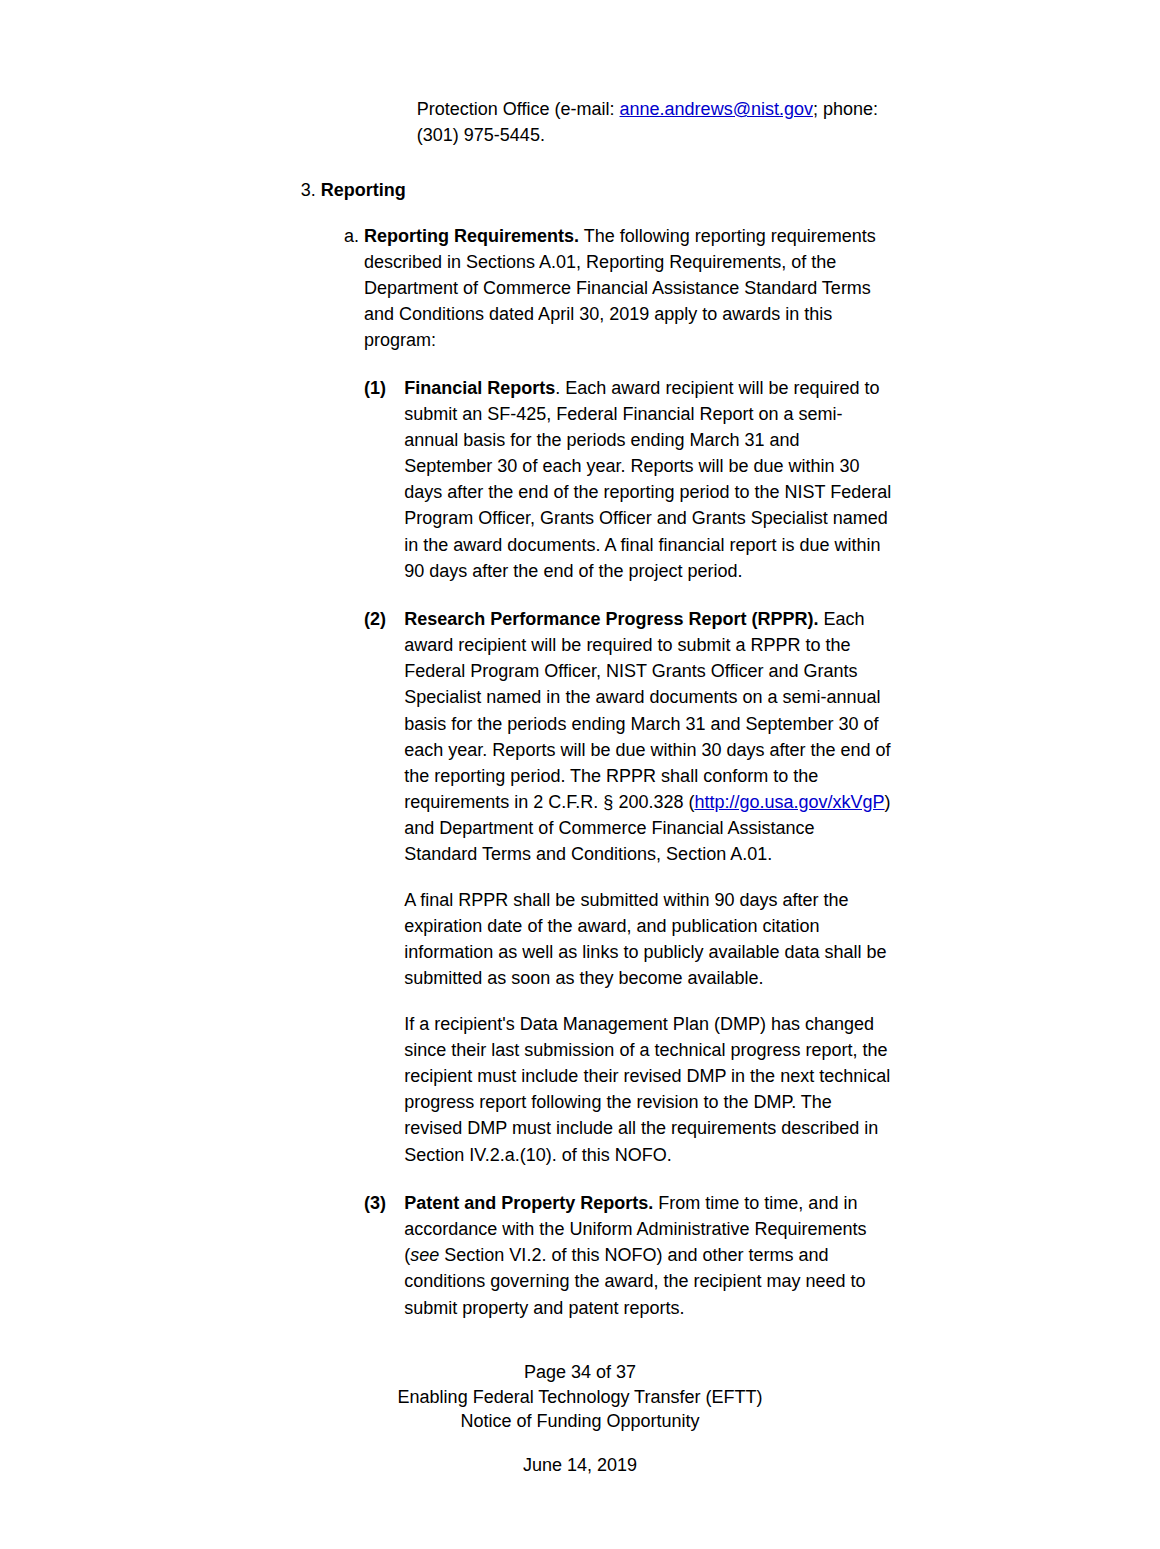Protection Office (e-mail: anne.andrews@nist.gov; phone: (301) 975-5445.
Reporting
Reporting Requirements. The following reporting requirements described in Sections A.01, Reporting Requirements, of the Department of Commerce Financial Assistance Standard Terms and Conditions dated April 30, 2019 apply to awards in this program:
(1) Financial Reports. Each award recipient will be required to submit an SF-425, Federal Financial Report on a semi-annual basis for the periods ending March 31 and September 30 of each year. Reports will be due within 30 days after the end of the reporting period to the NIST Federal Program Officer, Grants Officer and Grants Specialist named in the award documents. A final financial report is due within 90 days after the end of the project period.
(2)
Research Performance Progress Report (RPPR). Each award recipient will be required to submit a RPPR to the Federal Program Officer, NIST Grants Officer and Grants Specialist named in the award documents on a semi-annual basis for the periods ending March 31 and September 30 of each year. Reports will be due within 30 days after the end of the reporting period. The RPPR shall conform to the requirements in 2 C.F.R. § 200.328 (http://go.usa.gov/xkVgP) and Department of Commerce Financial Assistance Standard Terms and Conditions, Section A.01.
A final RPPR shall be submitted within 90 days after the expiration date of the award, and publication citation information as well as links to publicly available data shall be submitted as soon as they become available.
If a recipient's Data Management Plan (DMP) has changed since their last submission of a technical progress report, the recipient must include their revised DMP in the next technical progress report following the revision to the DMP. The revised DMP must include all the requirements described in Section IV.2.a.(10). of this NOFO.
(3) Patent and Property Reports. From time to time, and in accordance with the Uniform Administrative Requirements (see Section VI.2. of this NOFO) and other terms and conditions governing the award, the recipient may need to submit property and patent reports.
Page 34 of 37
Enabling Federal Technology Transfer (EFTT)
Notice of Funding Opportunity
June 14, 2019